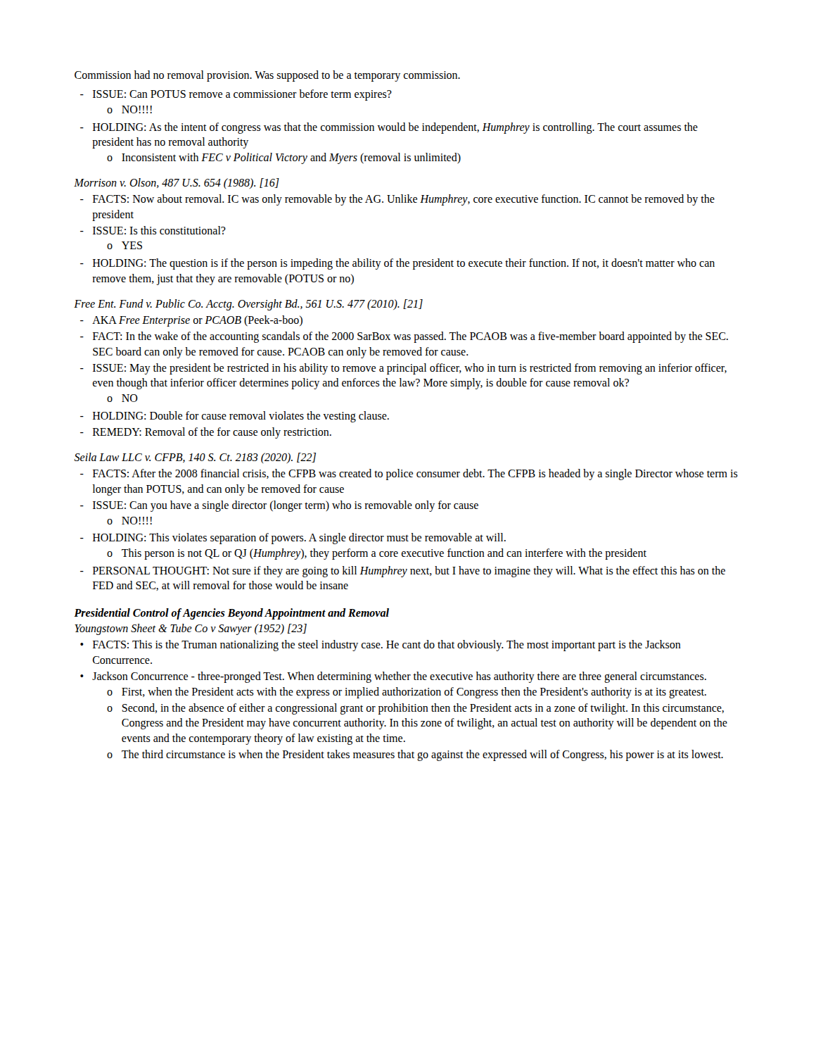Commission had no removal provision. Was supposed to be a temporary commission.
ISSUE: Can POTUS remove a commissioner before term expires?
NO!!!!
HOLDING: As the intent of congress was that the commission would be independent, Humphrey is controlling. The court assumes the president has no removal authority
Inconsistent with FEC v Political Victory and Myers (removal is unlimited)
Morrison v. Olson, 487 U.S. 654 (1988). [16]
FACTS: Now about removal. IC was only removable by the AG. Unlike Humphrey, core executive function. IC cannot be removed by the president
ISSUE: Is this constitutional?
YES
HOLDING: The question is if the person is impeding the ability of the president to execute their function. If not, it doesn't matter who can remove them, just that they are removable (POTUS or no)
Free Ent. Fund v. Public Co. Acctg. Oversight Bd., 561 U.S. 477 (2010). [21]
AKA Free Enterprise or PCAOB (Peek-a-boo)
FACT: In the wake of the accounting scandals of the 2000 SarBox was passed. The PCAOB was a five-member board appointed by the SEC. SEC board can only be removed for cause. PCAOB can only be removed for cause.
ISSUE: May the president be restricted in his ability to remove a principal officer, who in turn is restricted from removing an inferior officer, even though that inferior officer determines policy and enforces the law? More simply, is double for cause removal ok?
NO
HOLDING: Double for cause removal violates the vesting clause.
REMEDY: Removal of the for cause only restriction.
Seila Law LLC v. CFPB, 140 S. Ct. 2183 (2020). [22]
FACTS: After the 2008 financial crisis, the CFPB was created to police consumer debt. The CFPB is headed by a single Director whose term is longer than POTUS, and can only be removed for cause
ISSUE: Can you have a single director (longer term) who is removable only for cause
NO!!!!
HOLDING: This violates separation of powers. A single director must be removable at will.
This person is not QL or QJ (Humphrey), they perform a core executive function and can interfere with the president
PERSONAL THOUGHT: Not sure if they are going to kill Humphrey next, but I have to imagine they will. What is the effect this has on the FED and SEC, at will removal for those would be insane
Presidential Control of Agencies Beyond Appointment and Removal
Youngstown Sheet & Tube Co v Sawyer (1952) [23]
FACTS: This is the Truman nationalizing the steel industry case. He cant do that obviously. The most important part is the Jackson Concurrence.
Jackson Concurrence - three-pronged Test. When determining whether the executive has authority there are three general circumstances.
First, when the President acts with the express or implied authorization of Congress then the President's authority is at its greatest.
Second, in the absence of either a congressional grant or prohibition then the President acts in a zone of twilight. In this circumstance, Congress and the President may have concurrent authority. In this zone of twilight, an actual test on authority will be dependent on the events and the contemporary theory of law existing at the time.
The third circumstance is when the President takes measures that go against the expressed will of Congress, his power is at its lowest.